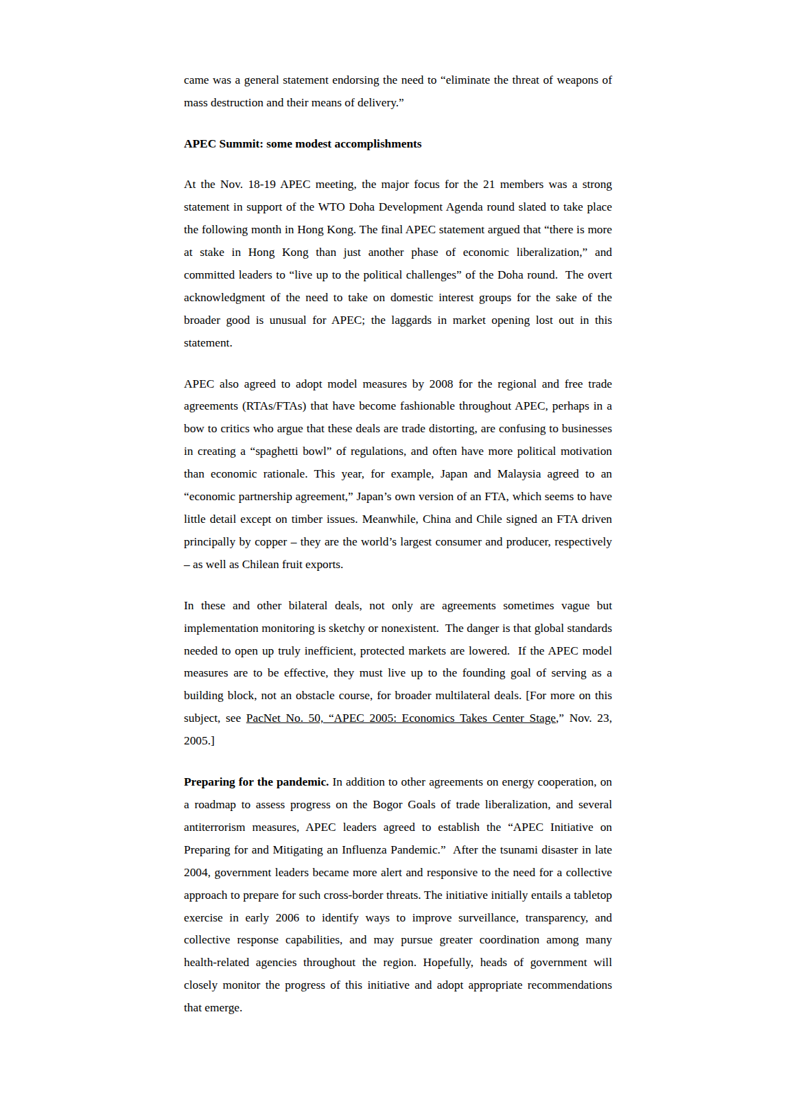came was a general statement endorsing the need to “eliminate the threat of weapons of mass destruction and their means of delivery.”
APEC Summit: some modest accomplishments
At the Nov. 18-19 APEC meeting, the major focus for the 21 members was a strong statement in support of the WTO Doha Development Agenda round slated to take place the following month in Hong Kong. The final APEC statement argued that “there is more at stake in Hong Kong than just another phase of economic liberalization,” and committed leaders to “live up to the political challenges” of the Doha round. The overt acknowledgment of the need to take on domestic interest groups for the sake of the broader good is unusual for APEC; the laggards in market opening lost out in this statement.
APEC also agreed to adopt model measures by 2008 for the regional and free trade agreements (RTAs/FTAs) that have become fashionable throughout APEC, perhaps in a bow to critics who argue that these deals are trade distorting, are confusing to businesses in creating a “spaghetti bowl” of regulations, and often have more political motivation than economic rationale. This year, for example, Japan and Malaysia agreed to an “economic partnership agreement,” Japan’s own version of an FTA, which seems to have little detail except on timber issues. Meanwhile, China and Chile signed an FTA driven principally by copper – they are the world’s largest consumer and producer, respectively – as well as Chilean fruit exports.
In these and other bilateral deals, not only are agreements sometimes vague but implementation monitoring is sketchy or nonexistent. The danger is that global standards needed to open up truly inefficient, protected markets are lowered. If the APEC model measures are to be effective, they must live up to the founding goal of serving as a building block, not an obstacle course, for broader multilateral deals. [For more on this subject, see PacNet No. 50, “APEC 2005: Economics Takes Center Stage,” Nov. 23, 2005.]
Preparing for the pandemic. In addition to other agreements on energy cooperation, on a roadmap to assess progress on the Bogor Goals of trade liberalization, and several antiterrorism measures, APEC leaders agreed to establish the “APEC Initiative on Preparing for and Mitigating an Influenza Pandemic.” After the tsunami disaster in late 2004, government leaders became more alert and responsive to the need for a collective approach to prepare for such cross-border threats. The initiative initially entails a tabletop exercise in early 2006 to identify ways to improve surveillance, transparency, and collective response capabilities, and may pursue greater coordination among many health-related agencies throughout the region. Hopefully, heads of government will closely monitor the progress of this initiative and adopt appropriate recommendations that emerge.